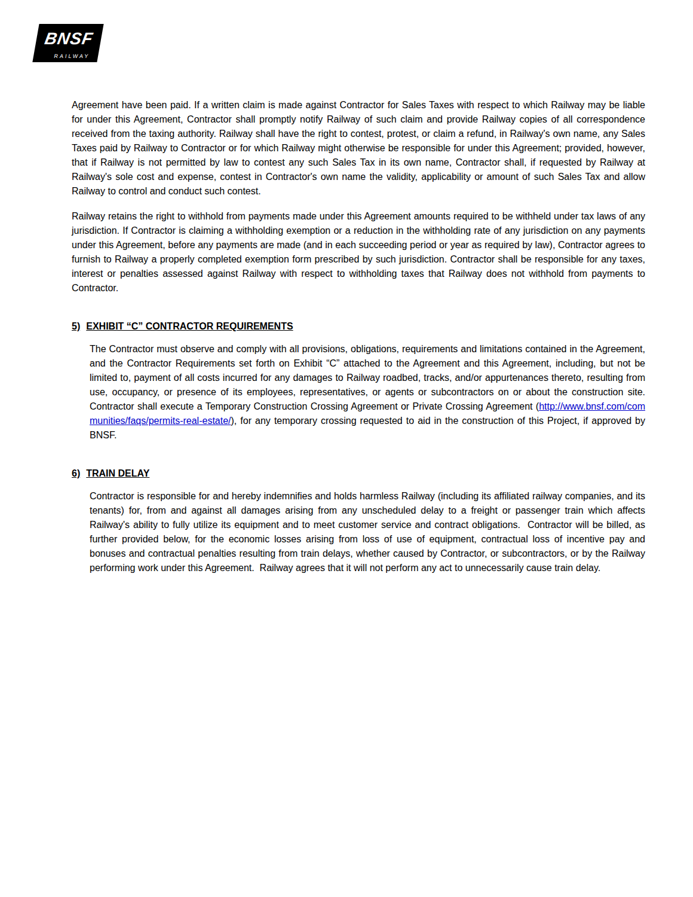BNSFRAILWAY
Agreement have been paid. If a written claim is made against Contractor for Sales Taxes with respect to which Railway may be liable for under this Agreement, Contractor shall promptly notify Railway of such claim and provide Railway copies of all correspondence received from the taxing authority. Railway shall have the right to contest, protest, or claim a refund, in Railway's own name, any Sales Taxes paid by Railway to Contractor or for which Railway might otherwise be responsible for under this Agreement; provided, however, that if Railway is not permitted by law to contest any such Sales Tax in its own name, Contractor shall, if requested by Railway at Railway's sole cost and expense, contest in Contractor's own name the validity, applicability or amount of such Sales Tax and allow Railway to control and conduct such contest.
Railway retains the right to withhold from payments made under this Agreement amounts required to be withheld under tax laws of any jurisdiction. If Contractor is claiming a withholding exemption or a reduction in the withholding rate of any jurisdiction on any payments under this Agreement, before any payments are made (and in each succeeding period or year as required by law), Contractor agrees to furnish to Railway a properly completed exemption form prescribed by such jurisdiction. Contractor shall be responsible for any taxes, interest or penalties assessed against Railway with respect to withholding taxes that Railway does not withhold from payments to Contractor.
5) EXHIBIT “C” CONTRACTOR REQUIREMENTS
The Contractor must observe and comply with all provisions, obligations, requirements and limitations contained in the Agreement, and the Contractor Requirements set forth on Exhibit “C” attached to the Agreement and this Agreement, including, but not be limited to, payment of all costs incurred for any damages to Railway roadbed, tracks, and/or appurtenances thereto, resulting from use, occupancy, or presence of its employees, representatives, or agents or subcontractors on or about the construction site. Contractor shall execute a Temporary Construction Crossing Agreement or Private Crossing Agreement (http://www.bnsf.com/communities/faqs/permits-real-estate/), for any temporary crossing requested to aid in the construction of this Project, if approved by BNSF.
6) TRAIN DELAY
Contractor is responsible for and hereby indemnifies and holds harmless Railway (including its affiliated railway companies, and its tenants) for, from and against all damages arising from any unscheduled delay to a freight or passenger train which affects Railway's ability to fully utilize its equipment and to meet customer service and contract obligations. Contractor will be billed, as further provided below, for the economic losses arising from loss of use of equipment, contractual loss of incentive pay and bonuses and contractual penalties resulting from train delays, whether caused by Contractor, or subcontractors, or by the Railway performing work under this Agreement. Railway agrees that it will not perform any act to unnecessarily cause train delay.